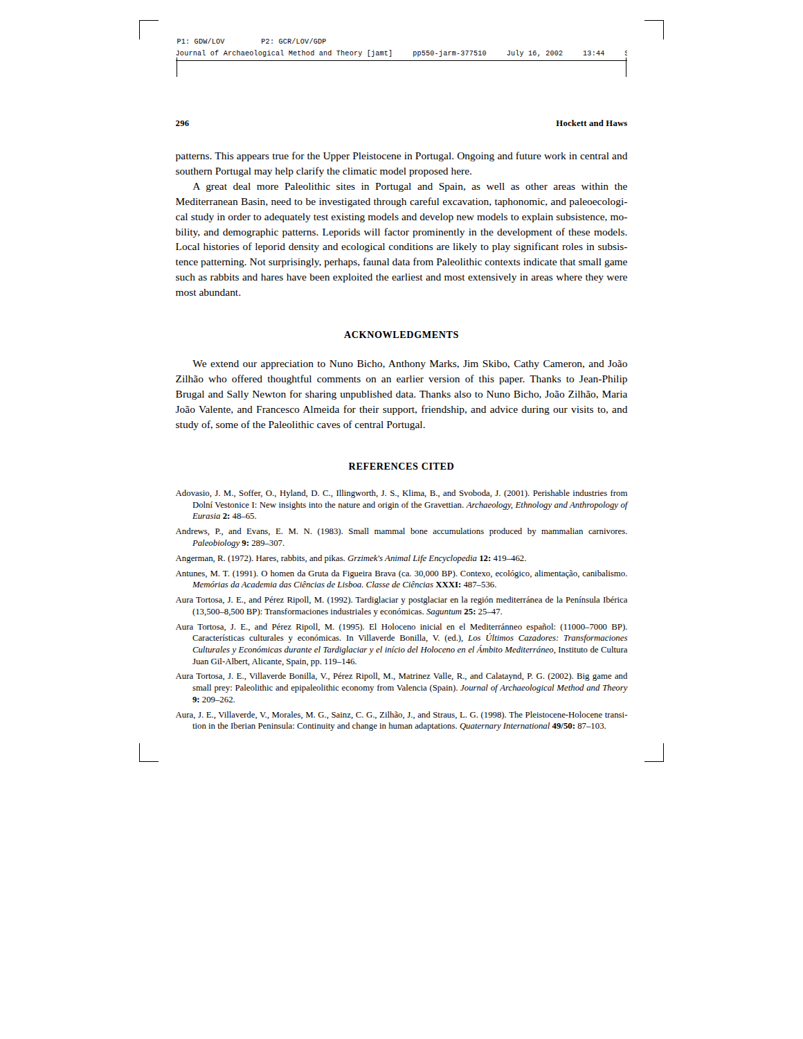P1: GDW/LOV P2: GCR/LOV/GDP
Journal of Archaeological Method and Theory [jamt] pp550-jarm-377510 July 16, 2002 13:44 Style file version June 4th, 2002
296
Hockett and Haws
patterns. This appears true for the Upper Pleistocene in Portugal. Ongoing and future work in central and southern Portugal may help clarify the climatic model proposed here.
A great deal more Paleolithic sites in Portugal and Spain, as well as other areas within the Mediterranean Basin, need to be investigated through careful excavation, taphonomic, and paleoecological study in order to adequately test existing models and develop new models to explain subsistence, mobility, and demographic patterns. Leporids will factor prominently in the development of these models. Local histories of leporid density and ecological conditions are likely to play significant roles in subsistence patterning. Not surprisingly, perhaps, faunal data from Paleolithic contexts indicate that small game such as rabbits and hares have been exploited the earliest and most extensively in areas where they were most abundant.
ACKNOWLEDGMENTS
We extend our appreciation to Nuno Bicho, Anthony Marks, Jim Skibo, Cathy Cameron, and João Zilhão who offered thoughtful comments on an earlier version of this paper. Thanks to Jean-Philip Brugal and Sally Newton for sharing unpublished data. Thanks also to Nuno Bicho, João Zilhão, Maria João Valente, and Francesco Almeida for their support, friendship, and advice during our visits to, and study of, some of the Paleolithic caves of central Portugal.
REFERENCES CITED
Adovasio, J. M., Soffer, O., Hyland, D. C., Illingworth, J. S., Klima, B., and Svoboda, J. (2001). Perishable industries from Dolní Vestonice I: New insights into the nature and origin of the Gravettian. Archaeology, Ethnology and Anthropology of Eurasia 2: 48–65.
Andrews, P., and Evans, E. M. N. (1983). Small mammal bone accumulations produced by mammalian carnivores. Paleobiology 9: 289–307.
Angerman, R. (1972). Hares, rabbits, and pikas. Grzimek's Animal Life Encyclopedia 12: 419–462.
Antunes, M. T. (1991). O homen da Gruta da Figueira Brava (ca. 30,000 BP). Contexo, ecológico, alimentação, canibalismo. Memórias da Academia das Ciências de Lisboa. Classe de Ciências XXXI: 487–536.
Aura Tortosa, J. E., and Pérez Ripoll, M. (1992). Tardiglaciar y postglaciar en la región mediterránea de la Península Ibérica (13,500–8,500 BP): Transformaciones industriales y económicas. Saguntum 25: 25–47.
Aura Tortosa, J. E., and Pérez Ripoll, M. (1995). El Holoceno inicial en el Mediterránneo español: (11000–7000 BP). Características culturales y económicas. In Villaverde Bonilla, V. (ed.), Los Últimos Cazadores: Transformaciones Culturales y Económicas durante el Tardiglaciar y el início del Holoceno en el Ámbito Mediterráneo, Instituto de Cultura Juan Gil-Albert, Alicante, Spain, pp. 119–146.
Aura Tortosa, J. E., Villaverde Bonilla, V., Pérez Ripoll, M., Matrinez Valle, R., and Calataynd, P. G. (2002). Big game and small prey: Paleolithic and epipaleolithic economy from Valencia (Spain). Journal of Archaeological Method and Theory 9: 209–262.
Aura, J. E., Villaverde, V., Morales, M. G., Sainz, C. G., Zilhão, J., and Straus, L. G. (1998). The Pleistocene-Holocene transition in the Iberian Peninsula: Continuity and change in human adaptations. Quaternary International 49/50: 87–103.